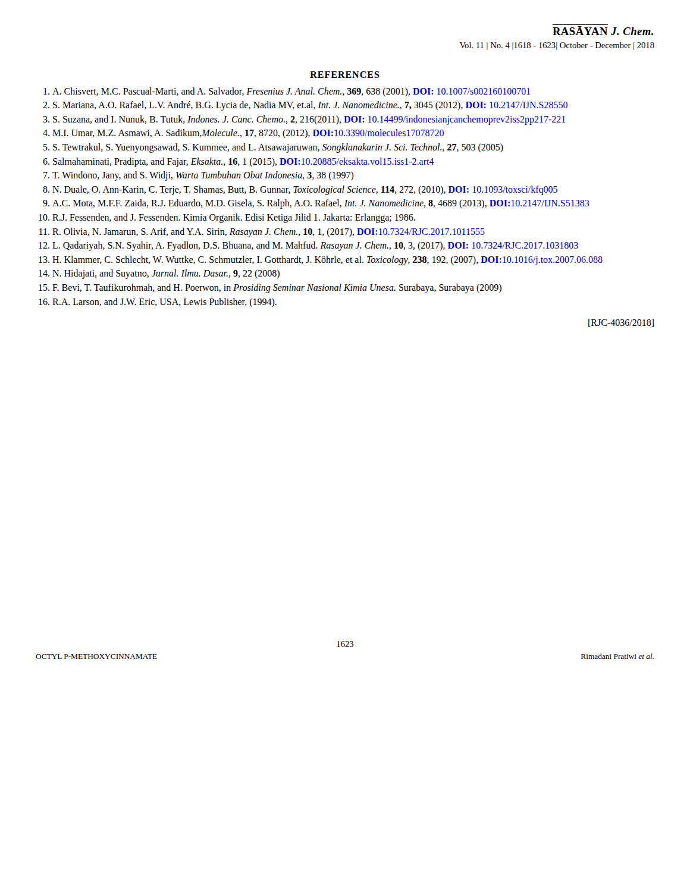RASĀYAN J. Chem.
Vol. 11 | No. 4 |1618 - 1623| October - December | 2018
REFERENCES
A. Chisvert, M.C. Pascual-Marti, and A. Salvador, Fresenius J. Anal. Chem., 369, 638 (2001), DOI: 10.1007/s002160100701
S. Mariana, A.O. Rafael, L.V. André, B.G. Lycia de, Nadia MV, et.al, Int. J. Nanomedicine., 7, 3045 (2012), DOI: 10.2147/IJN.S28550
S. Suzana, and I. Nunuk, B. Tutuk, Indones. J. Canc. Chemo., 2, 216(2011), DOI: 10.14499/indonesianjcanchemoprev2iss2pp217-221
M.I. Umar, M.Z. Asmawi, A. Sadikum,Molecule., 17, 8720, (2012), DOI: 10.3390/molecules17078720
S. Tewtrakul, S. Yuenyongsawad, S. Kummee, and L. Atsawajaruwan, Songklanakarin J. Sci. Technol., 27, 503 (2005)
Salmahaminati, Pradipta, and Fajar, Eksakta., 16, 1 (2015), DOI: 10.20885/eksakta.vol15.iss1-2.art4
T. Windono, Jany, and S. Widji, Warta Tumbuhan Obat Indonesia, 3, 38 (1997)
N. Duale, O. Ann-Karin, C. Terje, T. Shamas, Butt, B. Gunnar, Toxicological Science, 114, 272, (2010), DOI: 10.1093/toxsci/kfq005
A.C. Mota, M.F.F. Zaida, R.J. Eduardo, M.D. Gisela, S. Ralph, A.O. Rafael, Int. J. Nanomedicine, 8, 4689 (2013), DOI: 10.2147/IJN.S51383
R.J. Fessenden, and J. Fessenden. Kimia Organik. Edisi Ketiga Jilid 1. Jakarta: Erlangga; 1986.
R. Olivia, N. Jamarun, S. Arif, and Y.A. Sirin, Rasayan J. Chem., 10, 1, (2017), DOI: 10.7324/RJC.2017.1011555
L. Qadariyah, S.N. Syahir, A. Fyadlon, D.S. Bhuana, and M. Mahfud. Rasayan J. Chem., 10, 3, (2017), DOI: 10.7324/RJC.2017.1031803
H. Klammer, C. Schlecht, W. Wuttke, C. Schmutzler, I. Gotthardt, J. Köhrle, et al. Toxicology, 238, 192, (2007), DOI: 10.1016/j.tox.2007.06.088
N. Hidajati, and Suyatno, Jurnal. Ilmu. Dasar., 9, 22 (2008)
F. Bevi, T. Taufikurohmah, and H. Poerwon, in Prosiding Seminar Nasional Kimia Unesa. Surabaya, Surabaya (2009)
R.A. Larson, and J.W. Eric, USA, Lewis Publisher, (1994).
[RJC-4036/2018]
1623
OCTYL P-METHOXYCINNAMATE
Rimadani Pratiwi et al.